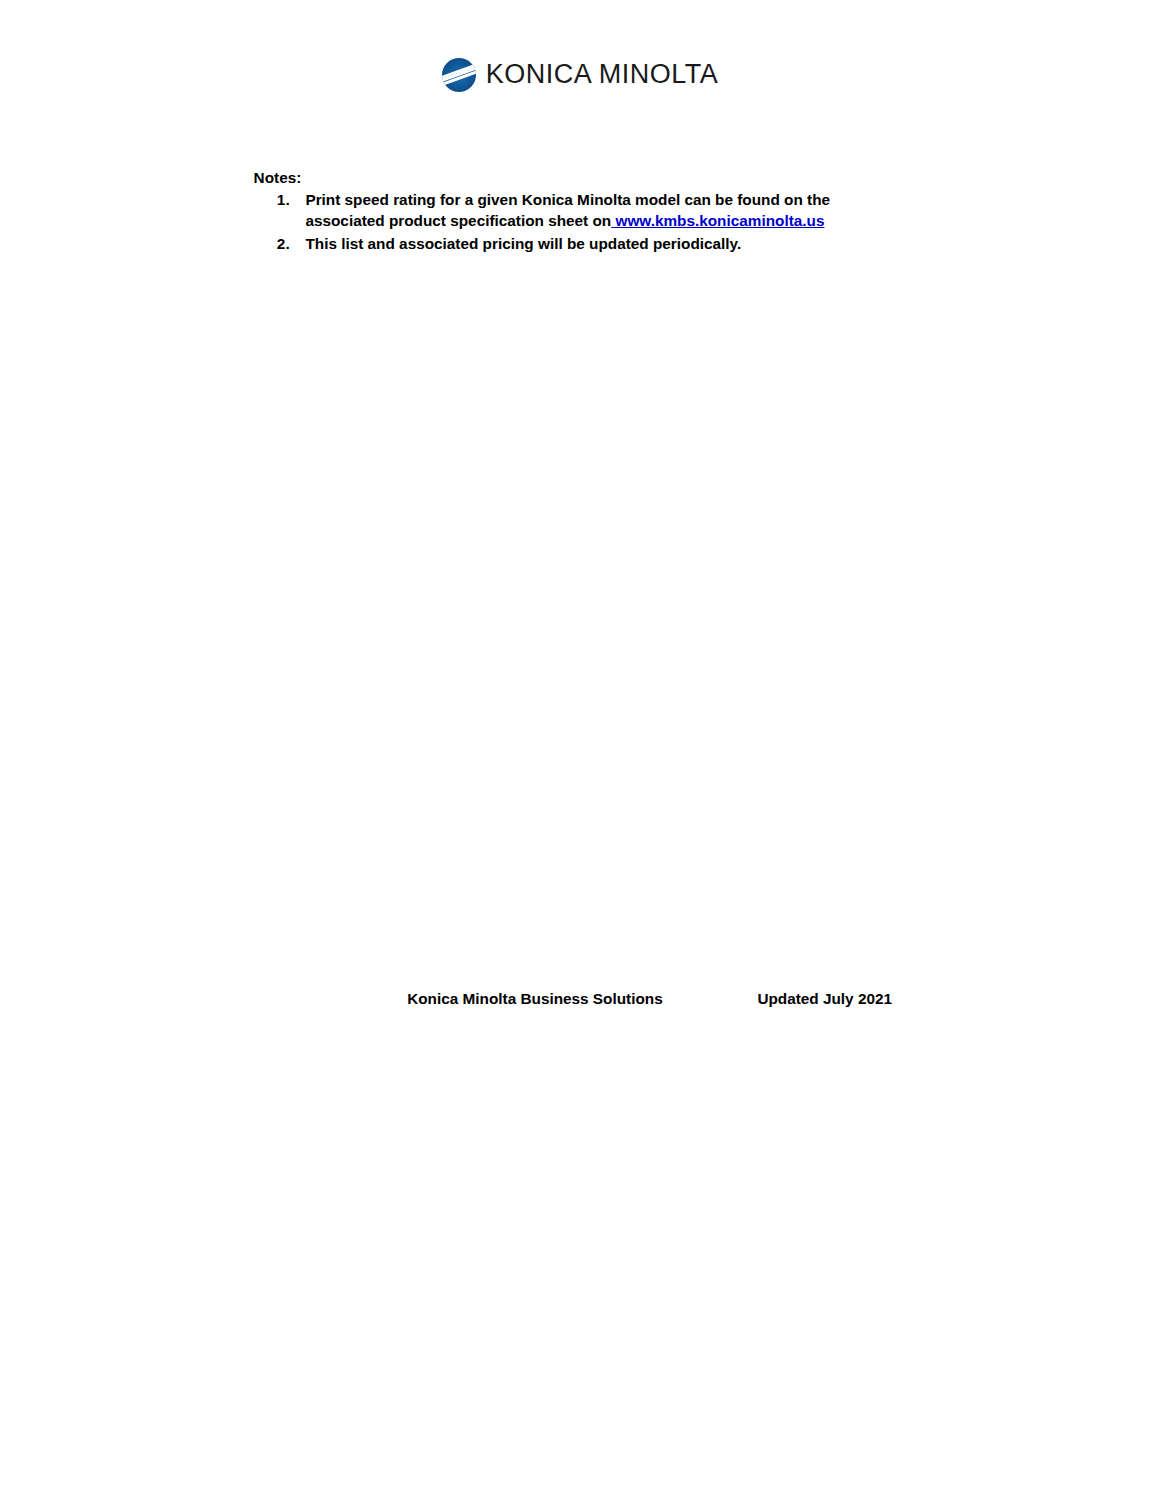KONICA MINOLTA
Notes:
Print speed rating for a given Konica Minolta model can be found on the associated product specification sheet on www.kmbs.konicaminolta.us
This list and associated pricing will be updated periodically.
Konica Minolta Business Solutions
Updated July 2021